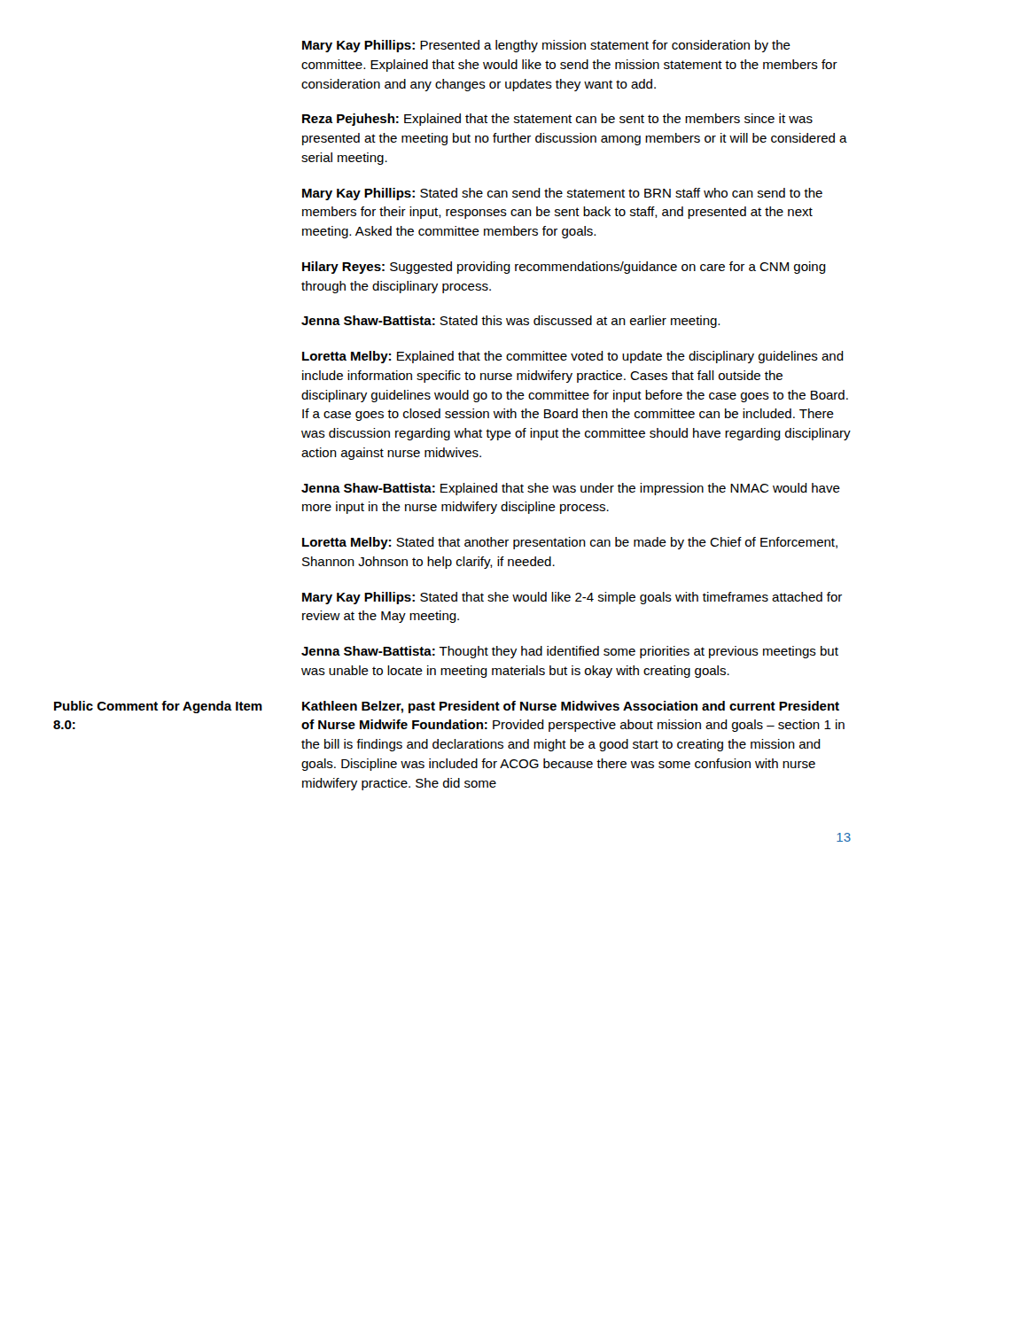Mary Kay Phillips: Presented a lengthy mission statement for consideration by the committee. Explained that she would like to send the mission statement to the members for consideration and any changes or updates they want to add.
Reza Pejuhesh: Explained that the statement can be sent to the members since it was presented at the meeting but no further discussion among members or it will be considered a serial meeting.
Mary Kay Phillips: Stated she can send the statement to BRN staff who can send to the members for their input, responses can be sent back to staff, and presented at the next meeting. Asked the committee members for goals.
Hilary Reyes: Suggested providing recommendations/guidance on care for a CNM going through the disciplinary process.
Jenna Shaw-Battista: Stated this was discussed at an earlier meeting.
Loretta Melby: Explained that the committee voted to update the disciplinary guidelines and include information specific to nurse midwifery practice. Cases that fall outside the disciplinary guidelines would go to the committee for input before the case goes to the Board. If a case goes to closed session with the Board then the committee can be included. There was discussion regarding what type of input the committee should have regarding disciplinary action against nurse midwives.
Jenna Shaw-Battista: Explained that she was under the impression the NMAC would have more input in the nurse midwifery discipline process.
Loretta Melby: Stated that another presentation can be made by the Chief of Enforcement, Shannon Johnson to help clarify, if needed.
Mary Kay Phillips: Stated that she would like 2-4 simple goals with timeframes attached for review at the May meeting.
Jenna Shaw-Battista: Thought they had identified some priorities at previous meetings but was unable to locate in meeting materials but is okay with creating goals.
Public Comment for Agenda Item 8.0:
Kathleen Belzer, past President of Nurse Midwives Association and current President of Nurse Midwife Foundation: Provided perspective about mission and goals – section 1 in the bill is findings and declarations and might be a good start to creating the mission and goals. Discipline was included for ACOG because there was some confusion with nurse midwifery practice. She did some
13